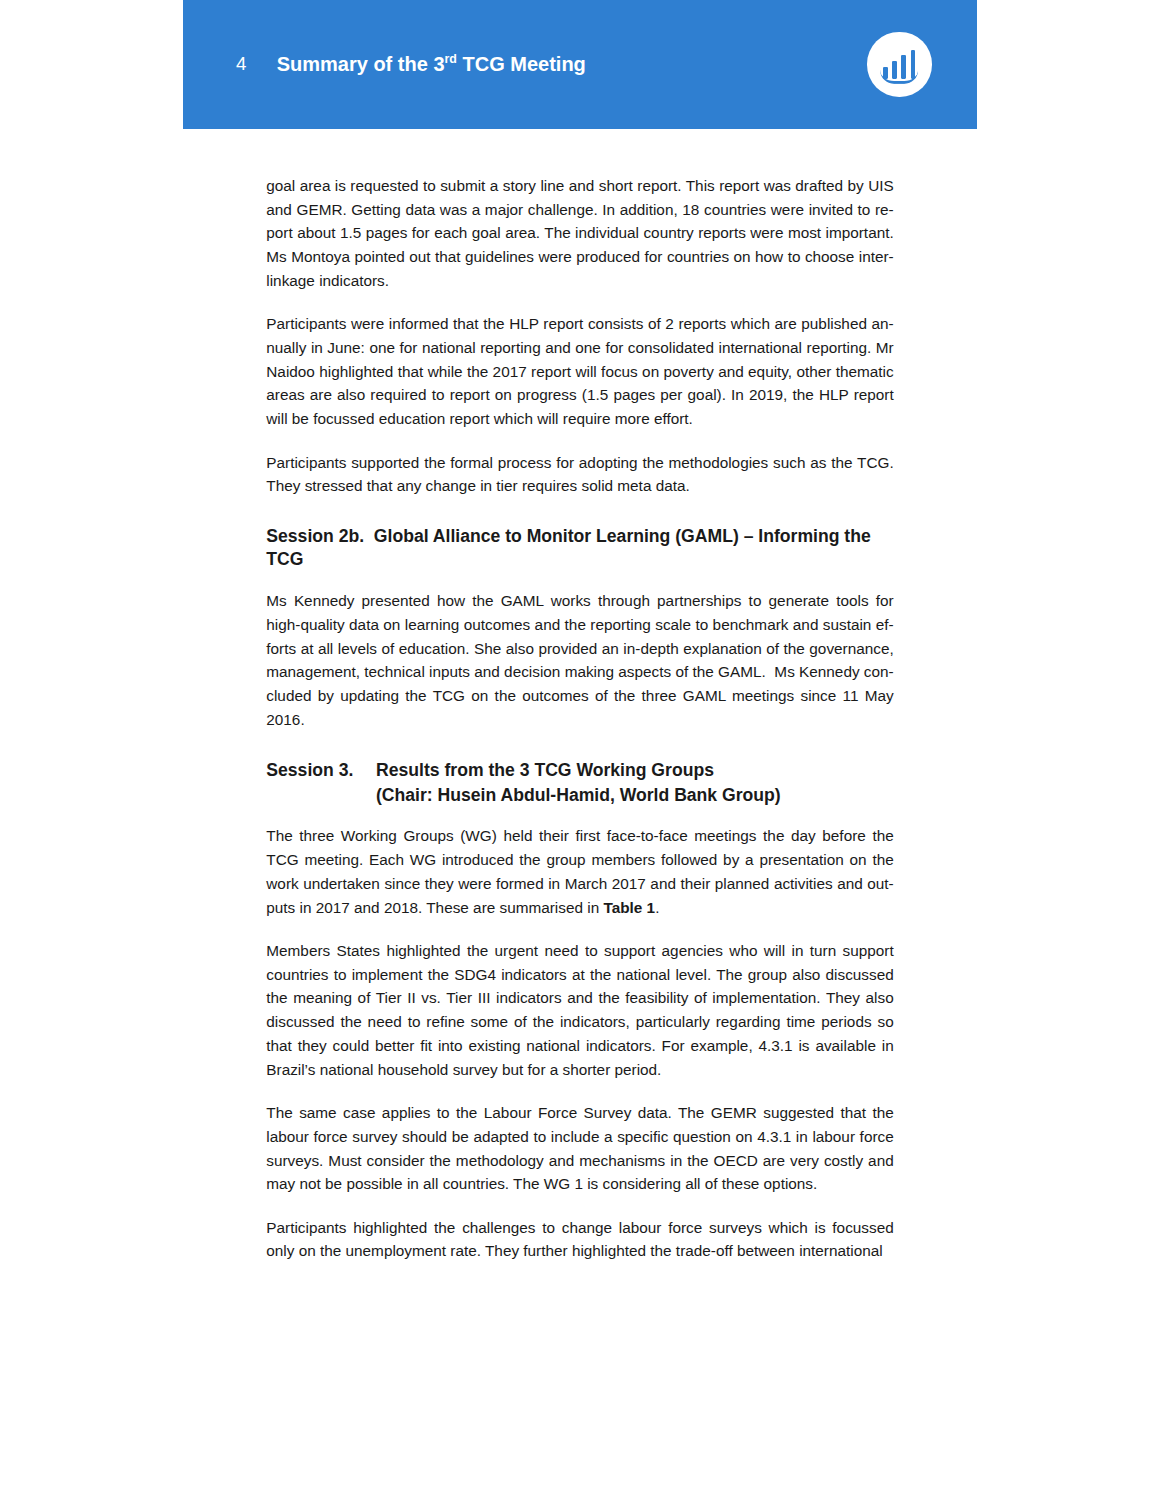4 Summary of the 3rd TCG Meeting
goal area is requested to submit a story line and short report. This report was drafted by UIS and GEMR. Getting data was a major challenge. In addition, 18 countries were invited to report about 1.5 pages for each goal area. The individual country reports were most important. Ms Montoya pointed out that guidelines were produced for countries on how to choose interlinkage indicators.
Participants were informed that the HLP report consists of 2 reports which are published annually in June: one for national reporting and one for consolidated international reporting. Mr Naidoo highlighted that while the 2017 report will focus on poverty and equity, other thematic areas are also required to report on progress (1.5 pages per goal). In 2019, the HLP report will be focussed education report which will require more effort.
Participants supported the formal process for adopting the methodologies such as the TCG. They stressed that any change in tier requires solid meta data.
Session 2b. Global Alliance to Monitor Learning (GAML) – Informing the TCG
Ms Kennedy presented how the GAML works through partnerships to generate tools for high-quality data on learning outcomes and the reporting scale to benchmark and sustain efforts at all levels of education. She also provided an in-depth explanation of the governance, management, technical inputs and decision making aspects of the GAML. Ms Kennedy concluded by updating the TCG on the outcomes of the three GAML meetings since 11 May 2016.
Session 3.
Results from the 3 TCG Working Groups
(Chair: Husein Abdul-Hamid, World Bank Group)
The three Working Groups (WG) held their first face-to-face meetings the day before the TCG meeting. Each WG introduced the group members followed by a presentation on the work undertaken since they were formed in March 2017 and their planned activities and outputs in 2017 and 2018. These are summarised in Table 1.
Members States highlighted the urgent need to support agencies who will in turn support countries to implement the SDG4 indicators at the national level. The group also discussed the meaning of Tier II vs. Tier III indicators and the feasibility of implementation. They also discussed the need to refine some of the indicators, particularly regarding time periods so that they could better fit into existing national indicators. For example, 4.3.1 is available in Brazil’s national household survey but for a shorter period.
The same case applies to the Labour Force Survey data. The GEMR suggested that the labour force survey should be adapted to include a specific question on 4.3.1 in labour force surveys. Must consider the methodology and mechanisms in the OECD are very costly and may not be possible in all countries. The WG 1 is considering all of these options.
Participants highlighted the challenges to change labour force surveys which is focussed only on the unemployment rate. They further highlighted the trade-off between international